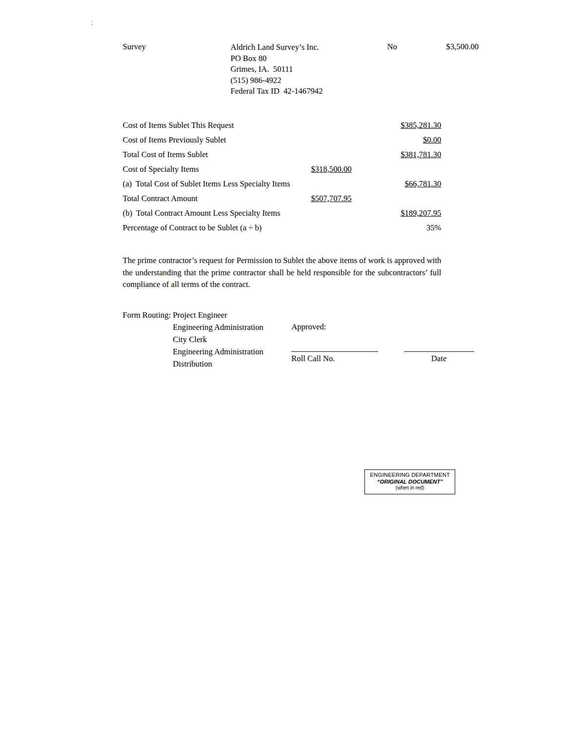.
'
Survey
Aldrich Land Survey’s Inc.
PO Box 80
Grimes, IA. 50111
(515) 986-4922
Federal Tax ID 42-1467942
No
$3,500.00
| Cost of Items Sublet This Request | | $385,281.30 |
| Cost of Items Previously Sublet | | $0.00 |
| Total Cost of Items Sublet | | $381,781.30 |
| Cost of Specialty Items | $318,500.00 | |
| (a) Total Cost of Sublet Items Less Specialty Items | | $66,781.30 |
| Total Contract Amount | $507,707.95 | |
| (b) Total Contract Amount Less Specialty Items | | $189,207.95 |
| Percentage of Contract to be Sublet (a ÷ b) | | 35% |
The prime contractor’s request for Permission to Sublet the above items of work is approved with the understanding that the prime contractor shall be held responsible for the subcontractors’ full compliance of all terms of the contract.
Form Routing: Project Engineer
Engineering Administration
City Clerk
Engineering Administration
Distribution
Approved:
Roll Call No.
Date
ENGINEERING DEPARTMENT
“ORIGINAL DOCUMENT”
(when in red)